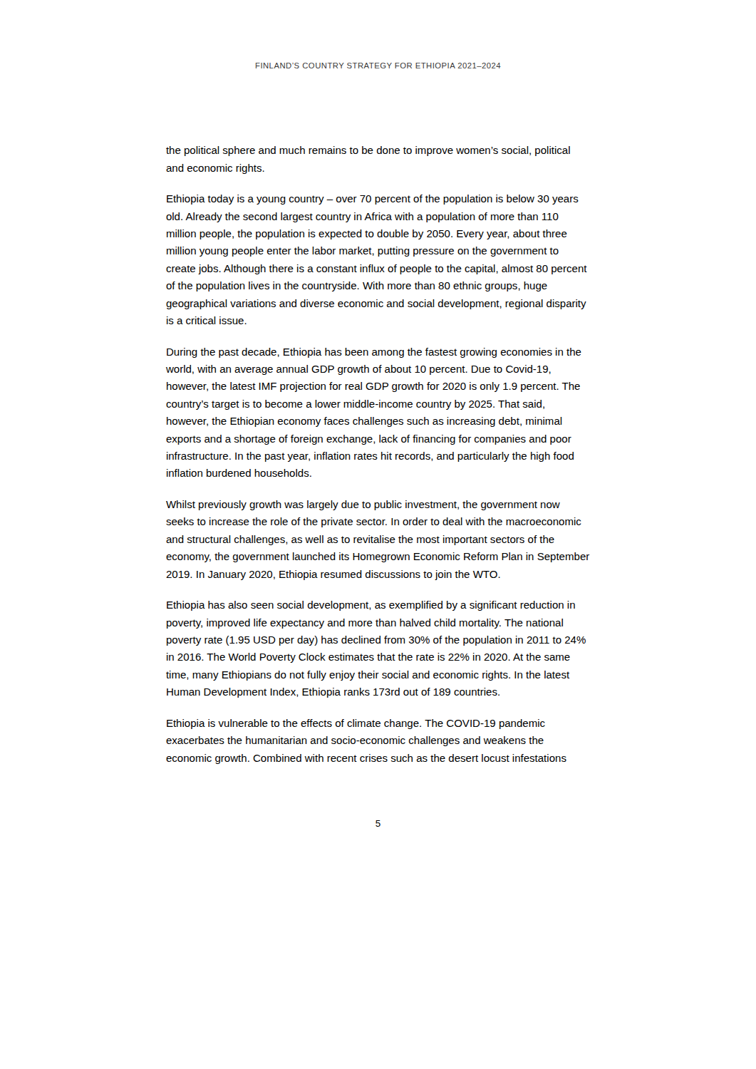FINLAND’S COUNTRY STRATEGY FOR ETHIOPIA 2021–2024
the political sphere and much remains to be done to improve women’s social, political and economic rights.
Ethiopia today is a young country – over 70 percent of the population is below 30 years old. Already the second largest country in Africa with a population of more than 110 million people, the population is expected to double by 2050. Every year, about three million young people enter the labor market, putting pressure on the government to create jobs. Although there is a constant influx of people to the capital, almost 80 percent of the population lives in the countryside. With more than 80 ethnic groups, huge geographical variations and diverse economic and social development, regional disparity is a critical issue.
During the past decade, Ethiopia has been among the fastest growing economies in the world, with an average annual GDP growth of about 10 percent. Due to Covid-19, however, the latest IMF projection for real GDP growth for 2020 is only 1.9 percent. The country’s target is to become a lower middle-income country by 2025. That said, however, the Ethiopian economy faces challenges such as increasing debt, minimal exports and a shortage of foreign exchange, lack of financing for companies and poor infrastructure. In the past year, inflation rates hit records, and particularly the high food inflation burdened households.
Whilst previously growth was largely due to public investment, the government now seeks to increase the role of the private sector. In order to deal with the macroeconomic and structural challenges, as well as to revitalise the most important sectors of the economy, the government launched its Homegrown Economic Reform Plan in September 2019. In January 2020, Ethiopia resumed discussions to join the WTO.
Ethiopia has also seen social development, as exemplified by a significant reduction in poverty, improved life expectancy and more than halved child mortality. The national poverty rate (1.95 USD per day) has declined from 30% of the population in 2011 to 24% in 2016. The World Poverty Clock estimates that the rate is 22% in 2020. At the same time, many Ethiopians do not fully enjoy their social and economic rights. In the latest Human Development Index, Ethiopia ranks 173rd out of 189 countries.
Ethiopia is vulnerable to the effects of climate change. The COVID-19 pandemic exacerbates the humanitarian and socio-economic challenges and weakens the economic growth. Combined with recent crises such as the desert locust infestations
5